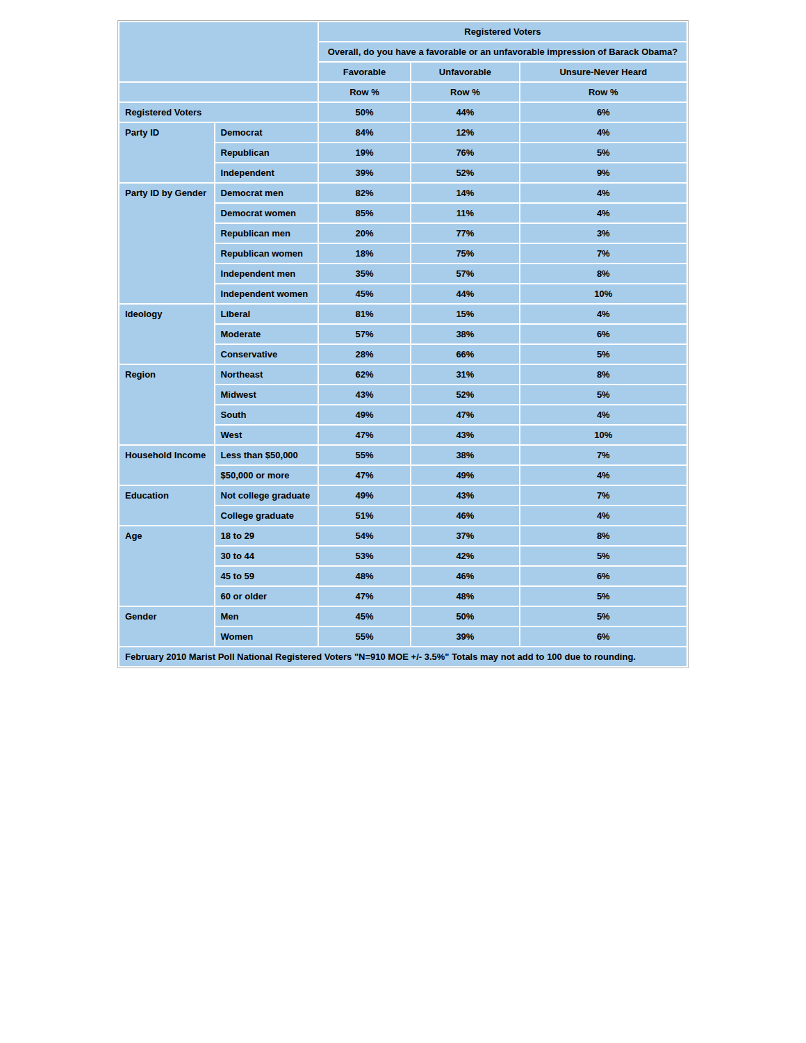| | Registered Voters |
| Overall, do you have a favorable or an unfavorable impression of Barack Obama? |
| Favorable | Unfavorable | Unsure-Never Heard |
| | Row % | Row % | Row % |
| Registered Voters | 50% | 44% | 6% |
| Party ID | Democrat | 84% | 12% | 4% |
| Republican | 19% | 76% | 5% |
| Independent | 39% | 52% | 9% |
| Party ID by Gender | Democrat men | 82% | 14% | 4% |
| Democrat women | 85% | 11% | 4% |
| Republican men | 20% | 77% | 3% |
| Republican women | 18% | 75% | 7% |
| Independent men | 35% | 57% | 8% |
| Independent women | 45% | 44% | 10% |
| Ideology | Liberal | 81% | 15% | 4% |
| Moderate | 57% | 38% | 6% |
| Conservative | 28% | 66% | 5% |
| Region | Northeast | 62% | 31% | 8% |
| Midwest | 43% | 52% | 5% |
| South | 49% | 47% | 4% |
| West | 47% | 43% | 10% |
| Household Income | Less than $50,000 | 55% | 38% | 7% |
| $50,000 or more | 47% | 49% | 4% |
| Education | Not college graduate | 49% | 43% | 7% |
| College graduate | 51% | 46% | 4% |
| Age | 18 to 29 | 54% | 37% | 8% |
| 30 to 44 | 53% | 42% | 5% |
| 45 to 59 | 48% | 46% | 6% |
| 60 or older | 47% | 48% | 5% |
| Gender | Men | 45% | 50% | 5% |
| Women | 55% | 39% | 6% |
| February 2010 Marist Poll National Registered Voters "N=910 MOE +/- 3.5%" Totals may not add to 100 due to rounding. |